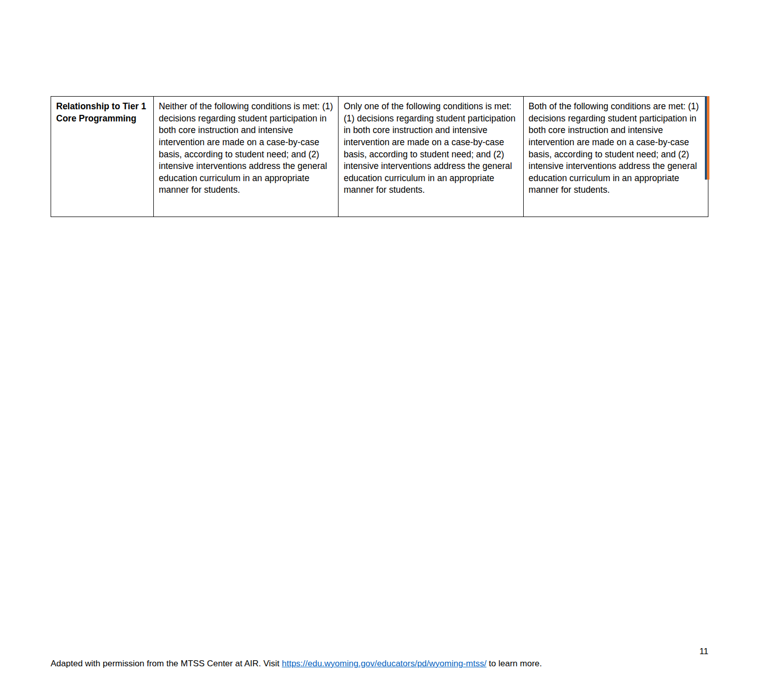| Relationship to Tier 1 Core Programming | Neither of the following conditions is met: (1) decisions regarding student participation in both core instruction and intensive intervention are made on a case-by-case basis, according to student need; and (2) intensive interventions address the general education curriculum in an appropriate manner for students. | Only one of the following conditions is met: (1) decisions regarding student participation in both core instruction and intensive intervention are made on a case-by-case basis, according to student need; and (2) intensive interventions address the general education curriculum in an appropriate manner for students. | Both of the following conditions are met: (1) decisions regarding student participation in both core instruction and intensive intervention are made on a case-by-case basis, according to student need; and (2) intensive interventions address the general education curriculum in an appropriate manner for students. |
11
Adapted with permission from the MTSS Center at AIR. Visit https://edu.wyoming.gov/educators/pd/wyoming-mtss/ to learn more.